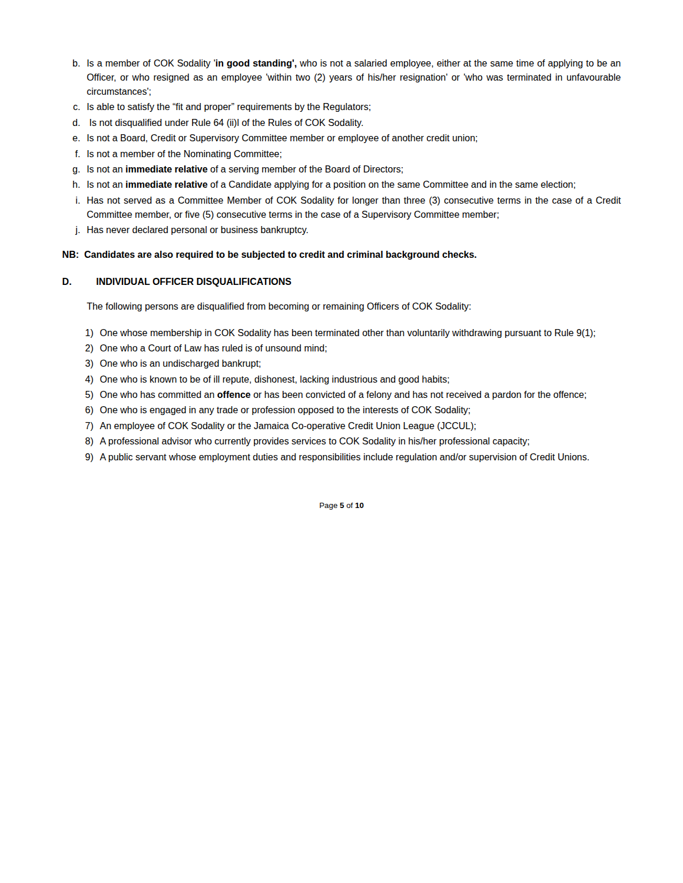Is a member of COK Sodality 'in good standing', who is not a salaried employee, either at the same time of applying to be an Officer, or who resigned as an employee 'within two (2) years of his/her resignation' or 'who was terminated in unfavourable circumstances';
Is able to satisfy the “fit and proper” requirements by the Regulators;
Is not disqualified under Rule 64 (ii)l of the Rules of COK Sodality.
Is not a Board, Credit or Supervisory Committee member or employee of another credit union;
Is not a member of the Nominating Committee;
Is not an immediate relative of a serving member of the Board of Directors;
Is not an immediate relative of a Candidate applying for a position on the same Committee and in the same election;
Has not served as a Committee Member of COK Sodality for longer than three (3) consecutive terms in the case of a Credit Committee member, or five (5) consecutive terms in the case of a Supervisory Committee member;
Has never declared personal or business bankruptcy.
NB: Candidates are also required to be subjected to credit and criminal background checks.
D. INDIVIDUAL OFFICER DISQUALIFICATIONS
The following persons are disqualified from becoming or remaining Officers of COK Sodality:
One whose membership in COK Sodality has been terminated other than voluntarily withdrawing pursuant to Rule 9(1);
One who a Court of Law has ruled is of unsound mind;
One who is an undischarged bankrupt;
One who is known to be of ill repute, dishonest, lacking industrious and good habits;
One who has committed an offence or has been convicted of a felony and has not received a pardon for the offence;
One who is engaged in any trade or profession opposed to the interests of COK Sodality;
An employee of COK Sodality or the Jamaica Co-operative Credit Union League (JCCUL);
A professional advisor who currently provides services to COK Sodality in his/her professional capacity;
A public servant whose employment duties and responsibilities include regulation and/or supervision of Credit Unions.
Page 5 of 10